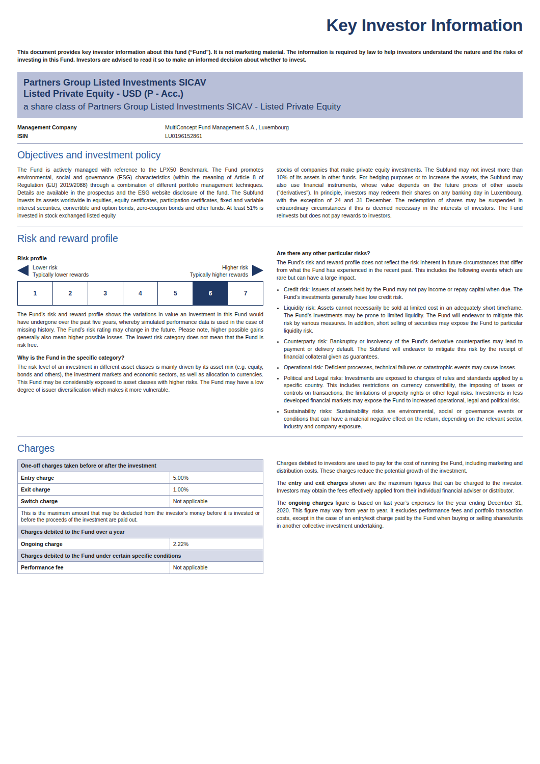Key Investor Information
This document provides key investor information about this fund (“Fund”). It is not marketing material. The information is required by law to help investors understand the nature and the risks of investing in this Fund. Investors are advised to read it so to make an informed decision about whether to invest.
Partners Group Listed Investments SICAV
Listed Private Equity - USD (P - Acc.)
a share class of Partners Group Listed Investments SICAV - Listed Private Equity
| Management Company | MultiConcept Fund Management S.A., Luxembourg |
| ISIN | LU0196152861 |
Objectives and investment policy
The Fund is actively managed with reference to the LPX50 Benchmark. The Fund promotes environmental, social and governance (ESG) characteristics (within the meaning of Article 8 of Regulation (EU) 2019/2088) through a combination of different portfolio management techniques. Details are available in the prospectus and the ESG website disclosure of the fund. The Subfund invests its assets worldwide in equities, equity certificates, participation certificates, fixed and variable interest securities, convertible and option bonds, zero-coupon bonds and other funds. At least 51% is invested in stock exchanged listed equity
stocks of companies that make private equity investments. The Subfund may not invest more than 10% of its assets in other funds. For hedging purposes or to increase the assets, the Subfund may also use financial instruments, whose value depends on the future prices of other assets ("derivatives"). In principle, investors may redeem their shares on any banking day in Luxembourg, with the exception of 24 and 31 December. The redemption of shares may be suspended in extraordinary circumstances if this is deemed necessary in the interests of investors. The Fund reinvests but does not pay rewards to investors.
Risk and reward profile
Risk profile
Lower risk
Higher risk
Typically lower rewards
Typically higher rewards
| 1 | 2 | 3 | 4 | 5 | 6 | 7 |
The Fund’s risk and reward profile shows the variations in value an investment in this Fund would have undergone over the past five years, whereby simulated performance data is used in the case of missing history. The Fund’s risk rating may change in the future. Please note, higher possible gains generally also mean higher possible losses. The lowest risk category does not mean that the Fund is risk free.
Why is the Fund in the specific category?
The risk level of an investment in different asset classes is mainly driven by its asset mix (e.g. equity, bonds and others), the investment markets and economic sectors, as well as allocation to currencies. This Fund may be considerably exposed to asset classes with higher risks. The Fund may have a low degree of issuer diversification which makes it more vulnerable.
Are there any other particular risks?
The Fund’s risk and reward profile does not reflect the risk inherent in future circumstances that differ from what the Fund has experienced in the recent past. This includes the following events which are rare but can have a large impact.
Credit risk: Issuers of assets held by the Fund may not pay income or repay capital when due. The Fund’s investments generally have low credit risk.
Liquidity risk: Assets cannot necessarily be sold at limited cost in an adequately short timeframe. The Fund’s investments may be prone to limited liquidity. The Fund will endeavor to mitigate this risk by various measures. In addition, short selling of securities may expose the Fund to particular liquidity risk.
Counterparty risk: Bankruptcy or insolvency of the Fund’s derivative counterparties may lead to payment or delivery default. The Subfund will endeavor to mitigate this risk by the receipt of financial collateral given as guarantees.
Operational risk: Deficient processes, technical failures or catastrophic events may cause losses.
Political and Legal risks: Investments are exposed to changes of rules and standards applied by a specific country. This includes restrictions on currency convertibility, the imposing of taxes or controls on transactions, the limitations of property rights or other legal risks. Investments in less developed financial markets may expose the Fund to increased operational, legal and political risk.
Sustainability risks: Sustainability risks are environmental, social or governance events or conditions that can have a material negative effect on the return, depending on the relevant sector, industry and company exposure.
Charges
| One-off charges taken before or after the investment |
| Entry charge | 5.00% |
| Exit charge | 1.00% |
| Switch charge | Not applicable |
| This is the maximum amount that may be deducted from the investor’s money before it is invested or before the proceeds of the investment are paid out. |
| Charges debited to the Fund over a year |
| Ongoing charge | 2.22% |
| Charges debited to the Fund under certain specific conditions |
| Performance fee | Not applicable |
Charges debited to investors are used to pay for the cost of running the Fund, including marketing and distribution costs. These charges reduce the potential growth of the investment.
The entry and exit charges shown are the maximum figures that can be charged to the investor. Investors may obtain the fees effectively applied from their individual financial adviser or distributor.
The ongoing charges figure is based on last year’s expenses for the year ending December 31, 2020. This figure may vary from year to year. It excludes performance fees and portfolio transaction costs, except in the case of an entry/exit charge paid by the Fund when buying or selling shares/units in another collective investment undertaking.